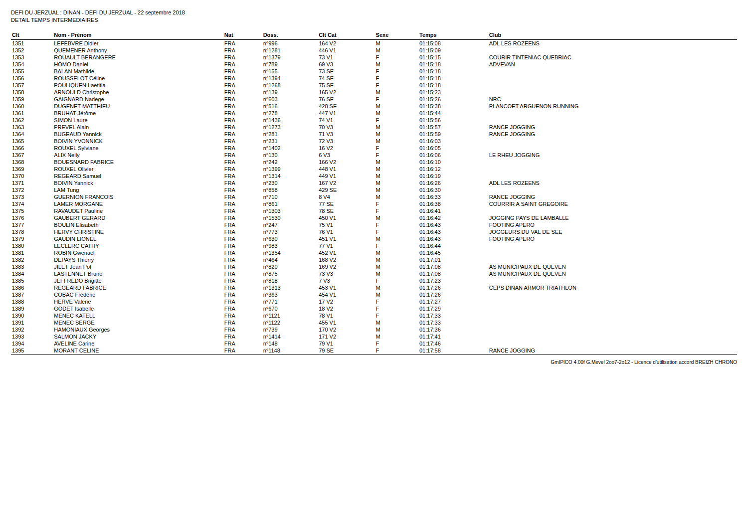DEFI DU JERZUAL : DINAN - DEFI DU JERZUAL - 22 septembre 2018
DETAIL TEMPS INTERMEDIAIRES
| Clt | Nom - Prénom | Nat | Doss. | Clt Cat | Sexe | Temps | Club |
| --- | --- | --- | --- | --- | --- | --- | --- |
| 1351 | LEFEBVRE Didier | FRA | n°996 | 164 V2 | M | 01:15:08 | ADL LES ROZEENS |
| 1352 | QUEMENER Anthony | FRA | n°1281 | 446 V1 | M | 01:15:09 | |
| 1353 | ROUAULT BERANGERE | FRA | n°1379 | 73 V1 | F | 01:15:15 | COURIR TINTENIAC QUEBRIAC |
| 1354 | HOMO Daniel | FRA | n°789 | 69 V3 | M | 01:15:18 | ADVEVAN |
| 1355 | BALAN Mathilde | FRA | n°155 | 73 SE | F | 01:15:18 | |
| 1356 | ROUSSELOT Céline | FRA | n°1394 | 74 SE | F | 01:15:18 | |
| 1357 | POULIQUEN Laetitia | FRA | n°1268 | 75 SE | F | 01:15:18 | |
| 1358 | ARNOULD Christophe | FRA | n°139 | 165 V2 | M | 01:15:23 | |
| 1359 | GAIGNARD Nadege | FRA | n°603 | 76 SE | F | 01:15:26 | NRC |
| 1360 | DUGENET MATTHIEU | FRA | n°516 | 428 SE | M | 01:15:38 | PLANCOET ARGUENON RUNNING |
| 1361 | BRUHAT Jérôme | FRA | n°278 | 447 V1 | M | 01:15:44 | |
| 1362 | SIMON Laure | FRA | n°1436 | 74 V1 | F | 01:15:56 | |
| 1363 | PREVEL Alain | FRA | n°1273 | 70 V3 | M | 01:15:57 | RANCE JOGGING |
| 1364 | BUGEAUD Yannick | FRA | n°281 | 71 V3 | M | 01:15:59 | RANCE JOGGING |
| 1365 | BOIVIN YVONNICK | FRA | n°231 | 72 V3 | M | 01:16:03 | |
| 1366 | ROUXEL Sylviane | FRA | n°1402 | 16 V2 | F | 01:16:05 | |
| 1367 | ALIX Nelly | FRA | n°130 | 6 V3 | F | 01:16:06 | LE RHEU JOGGING |
| 1368 | BOUESNARD FABRICE | FRA | n°242 | 166 V2 | M | 01:16:10 | |
| 1369 | ROUXEL Olivier | FRA | n°1399 | 448 V1 | M | 01:16:12 | |
| 1370 | REGEARD Samuel | FRA | n°1314 | 449 V1 | M | 01:16:19 | |
| 1371 | BOIVIN Yannick | FRA | n°230 | 167 V2 | M | 01:16:26 | ADL LES ROZEENS |
| 1372 | LAM Tung | FRA | n°858 | 429 SE | M | 01:16:30 | |
| 1373 | GUERNION FRANCOIS | FRA | n°710 | 8 V4 | M | 01:16:33 | RANCE JOGGING |
| 1374 | LAMER MORGANE | FRA | n°861 | 77 SE | F | 01:16:38 | COURRIR A SAINT GREGOIRE |
| 1375 | RAVAUDET Pauline | FRA | n°1303 | 78 SE | F | 01:16:41 | |
| 1376 | GAUBERT GERARD | FRA | n°1530 | 450 V1 | M | 01:16:42 | JOGGING PAYS DE LAMBALLE |
| 1377 | BOULIN Elisabeth | FRA | n°247 | 75 V1 | F | 01:16:43 | FOOTING APERO |
| 1378 | HERVY CHRISTINE | FRA | n°773 | 76 V1 | F | 01:16:43 | JOGGEURS DU VAL DE SEE |
| 1379 | GAUDIN LIONEL | FRA | n°630 | 451 V1 | M | 01:16:43 | FOOTING APERO |
| 1380 | LECLERC CATHY | FRA | n°983 | 77 V1 | F | 01:16:44 | |
| 1381 | ROBIN Gwenaël | FRA | n°1354 | 452 V1 | M | 01:16:45 | |
| 1382 | DEPAYS Thierry | FRA | n°464 | 168 V2 | M | 01:17:01 | |
| 1383 | JILET Jean Pol | FRA | n°820 | 169 V2 | M | 01:17:08 | AS MUNICIPAUX DE QUEVEN |
| 1384 | LASTENNET Bruno | FRA | n°875 | 73 V3 | M | 01:17:08 | AS MUNICIPAUX DE QUEVEN |
| 1385 | JEFFREDO Brigitte | FRA | n°818 | 7 V3 | F | 01:17:23 | |
| 1386 | REGEARD FABRICE | FRA | n°1313 | 453 V1 | M | 01:17:26 | CEPS DINAN ARMOR TRIATHLON |
| 1387 | COBAC Frédéric | FRA | n°363 | 454 V1 | M | 01:17:26 | |
| 1388 | HERVE Valerie | FRA | n°771 | 17 V2 | F | 01:17:27 | |
| 1389 | GODET Isabelle | FRA | n°670 | 18 V2 | F | 01:17:29 | |
| 1390 | MENEC KATELL | FRA | n°1121 | 78 V1 | F | 01:17:33 | |
| 1391 | MENEC SERGE | FRA | n°1122 | 455 V1 | M | 01:17:33 | |
| 1392 | HAMONIAUX Georges | FRA | n°739 | 170 V2 | M | 01:17:36 | |
| 1393 | SALMON JACKY | FRA | n°1414 | 171 V2 | M | 01:17:41 | |
| 1394 | AVELINE Carine | FRA | n°148 | 79 V1 | F | 01:17:46 | |
| 1395 | MORANT CELINE | FRA | n°1148 | 79 SE | F | 01:17:58 | RANCE JOGGING |
GmIPICO 4.00f G.Mevel 2oo7-2o12 - Licence d'utilisation accord BREIZH CHRONO